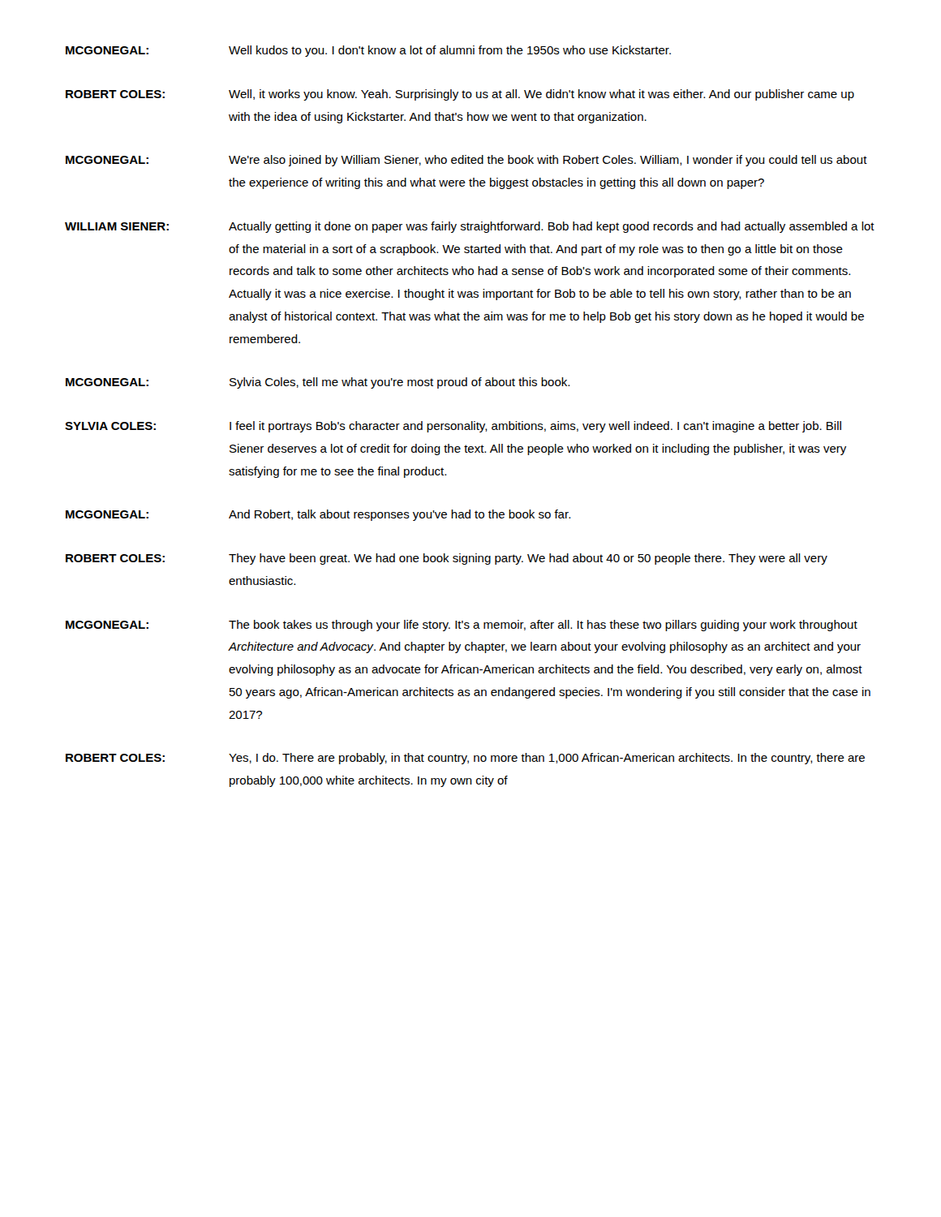MCGONEGAL:
Well kudos to you. I don't know a lot of alumni from the 1950s who use Kickstarter.
ROBERT COLES:
Well, it works you know. Yeah. Surprisingly to us at all. We didn't know what it was either. And our publisher came up with the idea of using Kickstarter. And that's how we went to that organization.
MCGONEGAL:
We're also joined by William Siener, who edited the book with Robert Coles. William, I wonder if you could tell us about the experience of writing this and what were the biggest obstacles in getting this all down on paper?
WILLIAM SIENER:
Actually getting it done on paper was fairly straightforward. Bob had kept good records and had actually assembled a lot of the material in a sort of a scrapbook. We started with that. And part of my role was to then go a little bit on those records and talk to some other architects who had a sense of Bob's work and incorporated some of their comments. Actually it was a nice exercise. I thought it was important for Bob to be able to tell his own story, rather than to be an analyst of historical context. That was what the aim was for me to help Bob get his story down as he hoped it would be remembered.
MCGONEGAL:
Sylvia Coles, tell me what you're most proud of about this book.
SYLVIA COLES:
I feel it portrays Bob's character and personality, ambitions, aims, very well indeed. I can't imagine a better job. Bill Siener deserves a lot of credit for doing the text. All the people who worked on it including the publisher, it was very satisfying for me to see the final product.
MCGONEGAL:
And Robert, talk about responses you've had to the book so far.
ROBERT COLES:
They have been great. We had one book signing party. We had about 40 or 50 people there. They were all very enthusiastic.
MCGONEGAL:
The book takes us through your life story. It's a memoir, after all. It has these two pillars guiding your work throughout Architecture and Advocacy. And chapter by chapter, we learn about your evolving philosophy as an architect and your evolving philosophy as an advocate for African-American architects and the field. You described, very early on, almost 50 years ago, African-American architects as an endangered species. I'm wondering if you still consider that the case in 2017?
ROBERT COLES:
Yes, I do. There are probably, in that country, no more than 1,000 African-American architects. In the country, there are probably 100,000 white architects. In my own city of